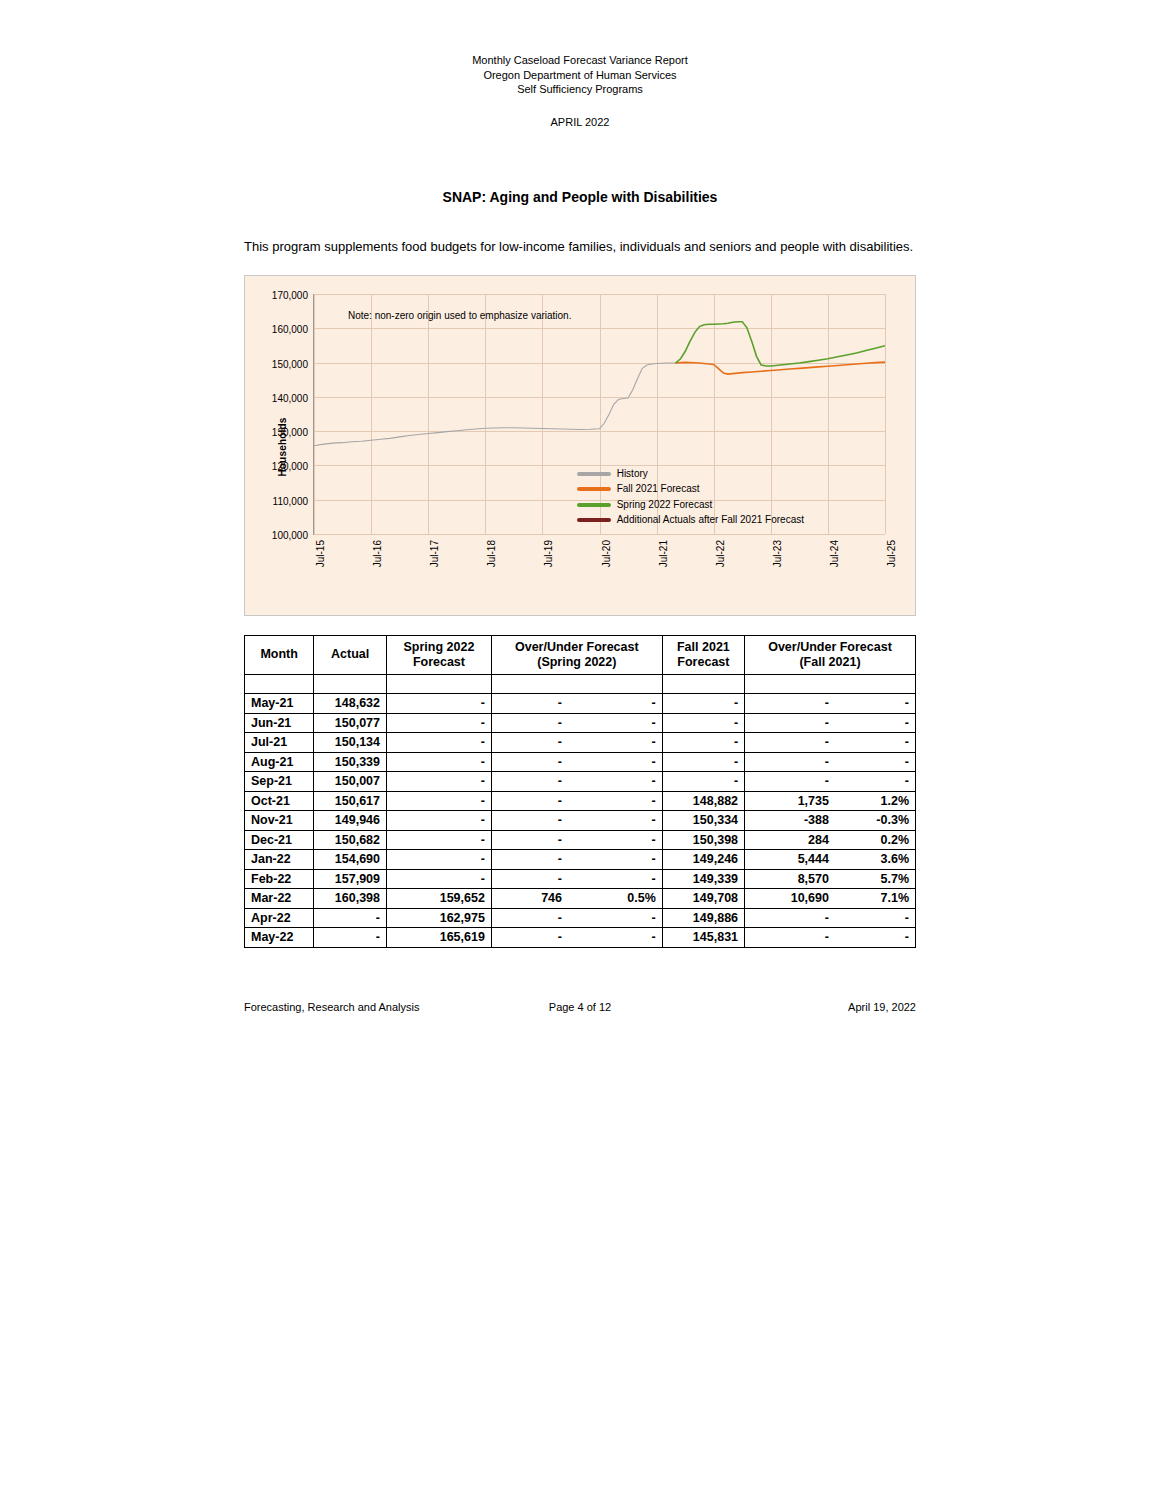Monthly Caseload Forecast Variance Report
Oregon Department of Human Services
Self Sufficiency Programs
APRIL 2022
SNAP: Aging and People with Disabilities
This program supplements food budgets for low-income families, individuals and seniors and people with disabilities.
Households
170,000
160,000
150,000
140,000
130,000
120,000
110,000
100,000
Jul-15
Jul-16
Jul-17
Jul-18
Jul-19
Jul-20
Jul-21
Jul-22
Jul-23
Jul-24
Jul-25
Note: non-zero origin used to emphasize variation.
History
Fall 2021 Forecast
Spring 2022 Forecast
Additional Actuals after Fall 2021 Forecast
| Month | Actual | Spring 2022 Forecast | Over/Under Forecast (Spring 2022) | Fall 2021 Forecast | Over/Under Forecast (Fall 2021) |
| --- | --- | --- | --- | --- | --- |
| May-21 | 148,632 | - | - | - | - | - | - |
| Jun-21 | 150,077 | - | - | - | - | - | - |
| Jul-21 | 150,134 | - | - | - | - | - | - |
| Aug-21 | 150,339 | - | - | - | - | - | - |
| Sep-21 | 150,007 | - | - | - | - | - | - |
| Oct-21 | 150,617 | - | - | - | 148,882 | 1,735 | 1.2% |
| Nov-21 | 149,946 | - | - | - | 150,334 | -388 | -0.3% |
| Dec-21 | 150,682 | - | - | - | 150,398 | 284 | 0.2% |
| Jan-22 | 154,690 | - | - | - | 149,246 | 5,444 | 3.6% |
| Feb-22 | 157,909 | - | - | - | 149,339 | 8,570 | 5.7% |
| Mar-22 | 160,398 | 159,652 | 746 | 0.5% | 149,708 | 10,690 | 7.1% |
| Apr-22 | - | 162,975 | - | - | 149,886 | - | - |
| May-22 | - | 165,619 | - | - | 145,831 | - | - |
Forecasting, Research and Analysis
Page 4 of 12
April 19, 2022